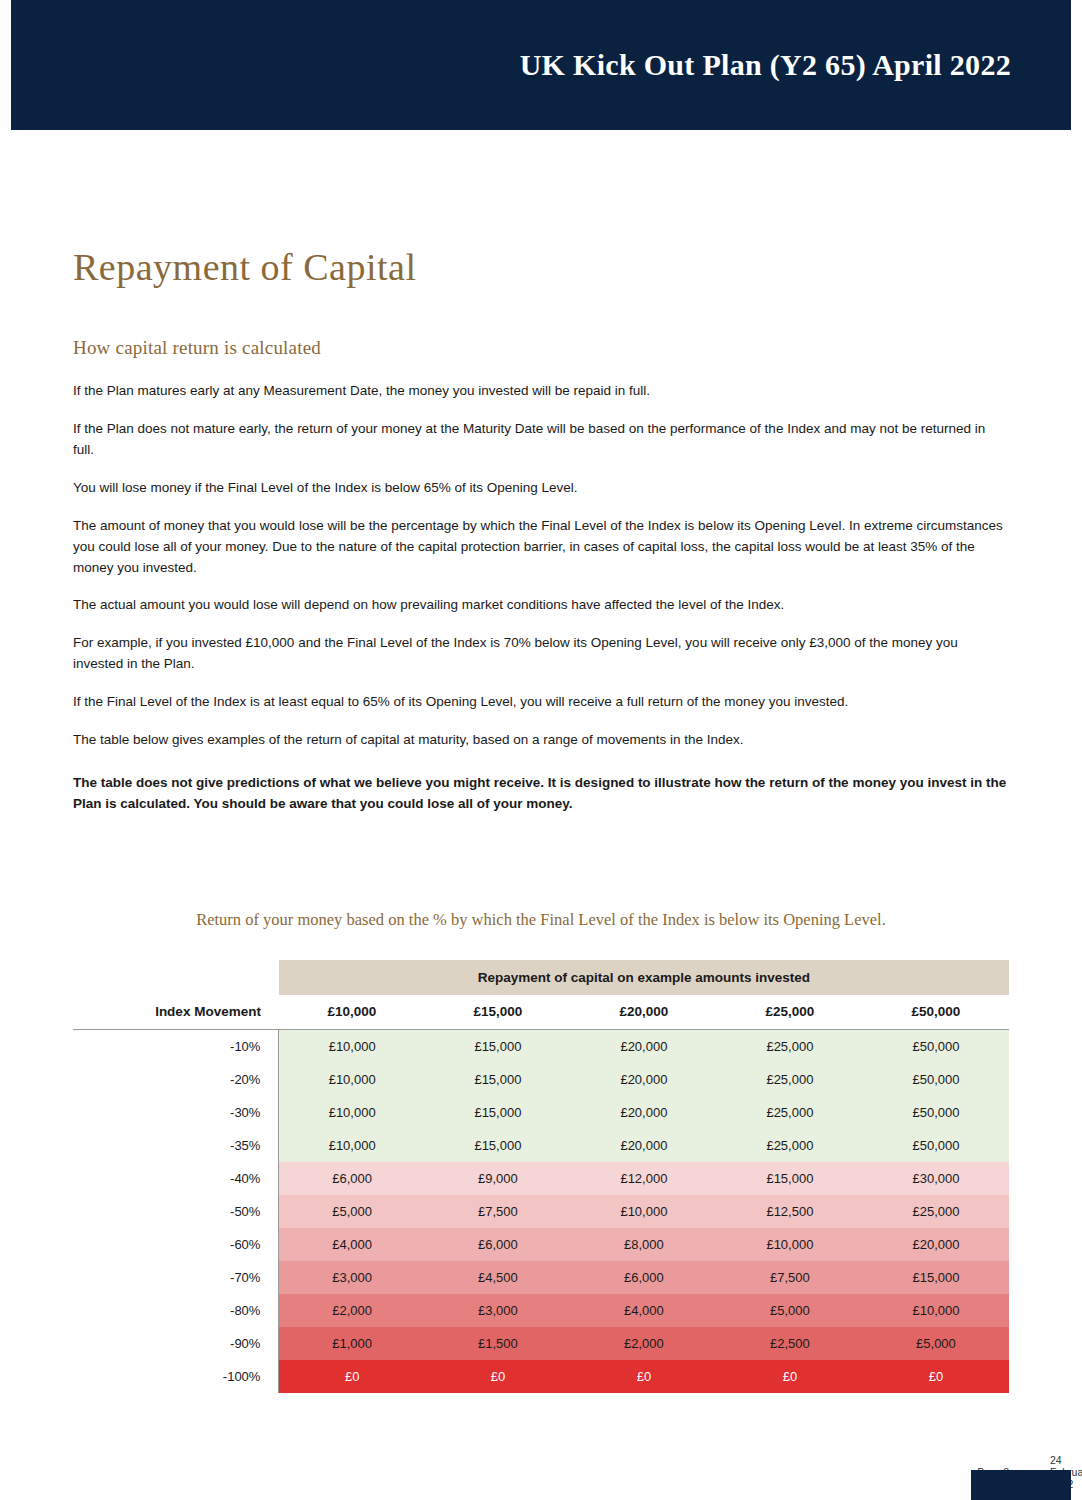UK Kick Out Plan (Y2 65) April 2022
Repayment of Capital
How capital return is calculated
If the Plan matures early at any Measurement Date, the money you invested will be repaid in full.
If the Plan does not mature early, the return of your money at the Maturity Date will be based on the performance of the Index and may not be returned in full.
You will lose money if the Final Level of the Index is below 65% of its Opening Level.
The amount of money that you would lose will be the percentage by which the Final Level of the Index is below its Opening Level. In extreme circumstances you could lose all of your money. Due to the nature of the capital protection barrier, in cases of capital loss, the capital loss would be at least 35% of the money you invested.
The actual amount you would lose will depend on how prevailing market conditions have affected the level of the Index.
For example, if you invested £10,000 and the Final Level of the Index is 70% below its Opening Level, you will receive only £3,000 of the money you invested in the Plan.
If the Final Level of the Index is at least equal to 65% of its Opening Level, you will receive a full return of the money you invested.
The table below gives examples of the return of capital at maturity, based on a range of movements in the Index.
The table does not give predictions of what we believe you might receive. It is designed to illustrate how the return of the money you invest in the Plan is calculated. You should be aware that you could lose all of your money.
Return of your money based on the % by which the Final Level of the Index is below its Opening Level.
| | Repayment of capital on example amounts invested |
| --- | --- |
| Index Movement | £10,000 | £15,000 | £20,000 | £25,000 | £50,000 |
| -10% | £10,000 | £15,000 | £20,000 | £25,000 | £50,000 |
| -20% | £10,000 | £15,000 | £20,000 | £25,000 | £50,000 |
| -30% | £10,000 | £15,000 | £20,000 | £25,000 | £50,000 |
| -35% | £10,000 | £15,000 | £20,000 | £25,000 | £50,000 |
| -40% | £6,000 | £9,000 | £12,000 | £15,000 | £30,000 |
| -50% | £5,000 | £7,500 | £10,000 | £12,500 | £25,000 |
| -60% | £4,000 | £6,000 | £8,000 | £10,000 | £20,000 |
| -70% | £3,000 | £4,500 | £6,000 | £7,500 | £15,000 |
| -80% | £2,000 | £3,000 | £4,000 | £5,000 | £10,000 |
| -90% | £1,000 | £1,500 | £2,000 | £2,500 | £5,000 |
| -100% | £0 | £0 | £0 | £0 | £0 |
24 February 2022 Page 8